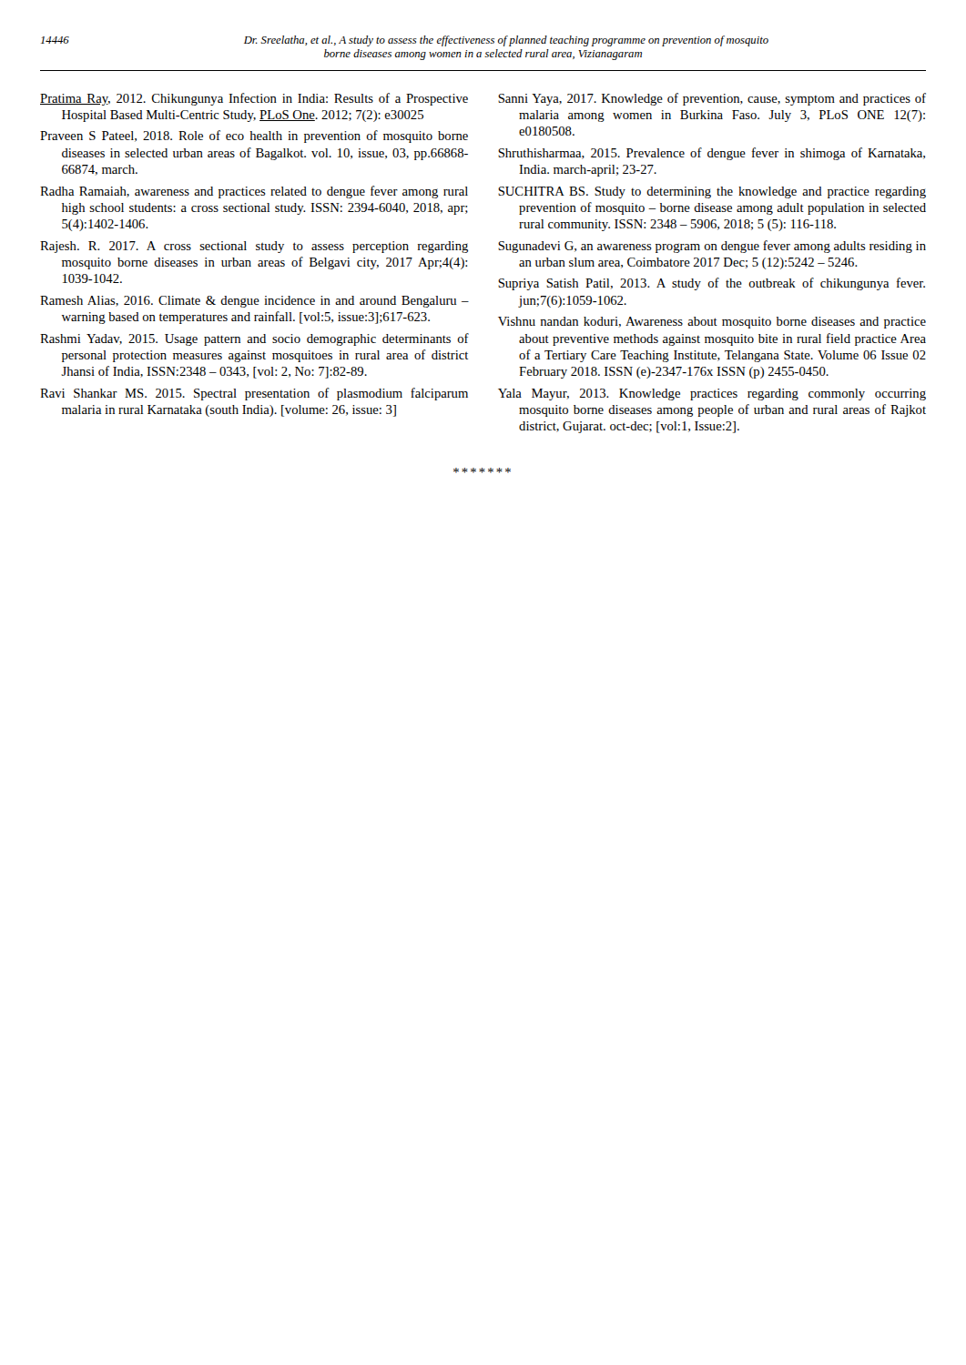14446 Dr. Sreelatha, et al., A study to assess the effectiveness of planned teaching programme on prevention of mosquito
borne diseases among women in a selected rural area, Vizianagaram
Pratima Ray, 2012. Chikungunya Infection in India: Results of a Prospective Hospital Based Multi-Centric Study, PLoS One. 2012; 7(2): e30025
Praveen S Pateel, 2018. Role of eco health in prevention of mosquito borne diseases in selected urban areas of Bagalkot. vol. 10, issue, 03, pp.66868-66874, march.
Radha Ramaiah, awareness and practices related to dengue fever among rural high school students: a cross sectional study. ISSN: 2394-6040, 2018, apr; 5(4):1402-1406.
Rajesh. R. 2017. A cross sectional study to assess perception regarding mosquito borne diseases in urban areas of Belgavi city, 2017 Apr;4(4): 1039-1042.
Ramesh Alias, 2016. Climate & dengue incidence in and around Bengaluru – warning based on temperatures and rainfall. [vol:5, issue:3];617-623.
Rashmi Yadav, 2015. Usage pattern and socio demographic determinants of personal protection measures against mosquitoes in rural area of district Jhansi of India, ISSN:2348 – 0343, [vol: 2, No: 7]:82-89.
Ravi Shankar MS. 2015. Spectral presentation of plasmodium falciparum malaria in rural Karnataka (south India). [volume: 26, issue: 3]
Sanni Yaya, 2017. Knowledge of prevention, cause, symptom and practices of malaria among women in Burkina Faso. July 3, PLoS ONE 12(7): e0180508.
Shruthisharmaa, 2015. Prevalence of dengue fever in shimoga of Karnataka, India. march-april; 23-27.
SUCHITRA BS. Study to determining the knowledge and practice regarding prevention of mosquito – borne disease among adult population in selected rural community. ISSN: 2348 – 5906, 2018; 5 (5): 116-118.
Sugunadevi G, an awareness program on dengue fever among adults residing in an urban slum area, Coimbatore 2017 Dec; 5 (12):5242 – 5246.
Supriya Satish Patil, 2013. A study of the outbreak of chikungunya fever. jun;7(6):1059-1062.
Vishnu nandan koduri, Awareness about mosquito borne diseases and practice about preventive methods against mosquito bite in rural field practice Area of a Tertiary Care Teaching Institute, Telangana State. Volume 06 Issue 02 February 2018. ISSN (e)-2347-176x ISSN (p) 2455-0450.
Yala Mayur, 2013. Knowledge practices regarding commonly occurring mosquito borne diseases among people of urban and rural areas of Rajkot district, Gujarat. oct-dec; [vol:1, Issue:2].
*******